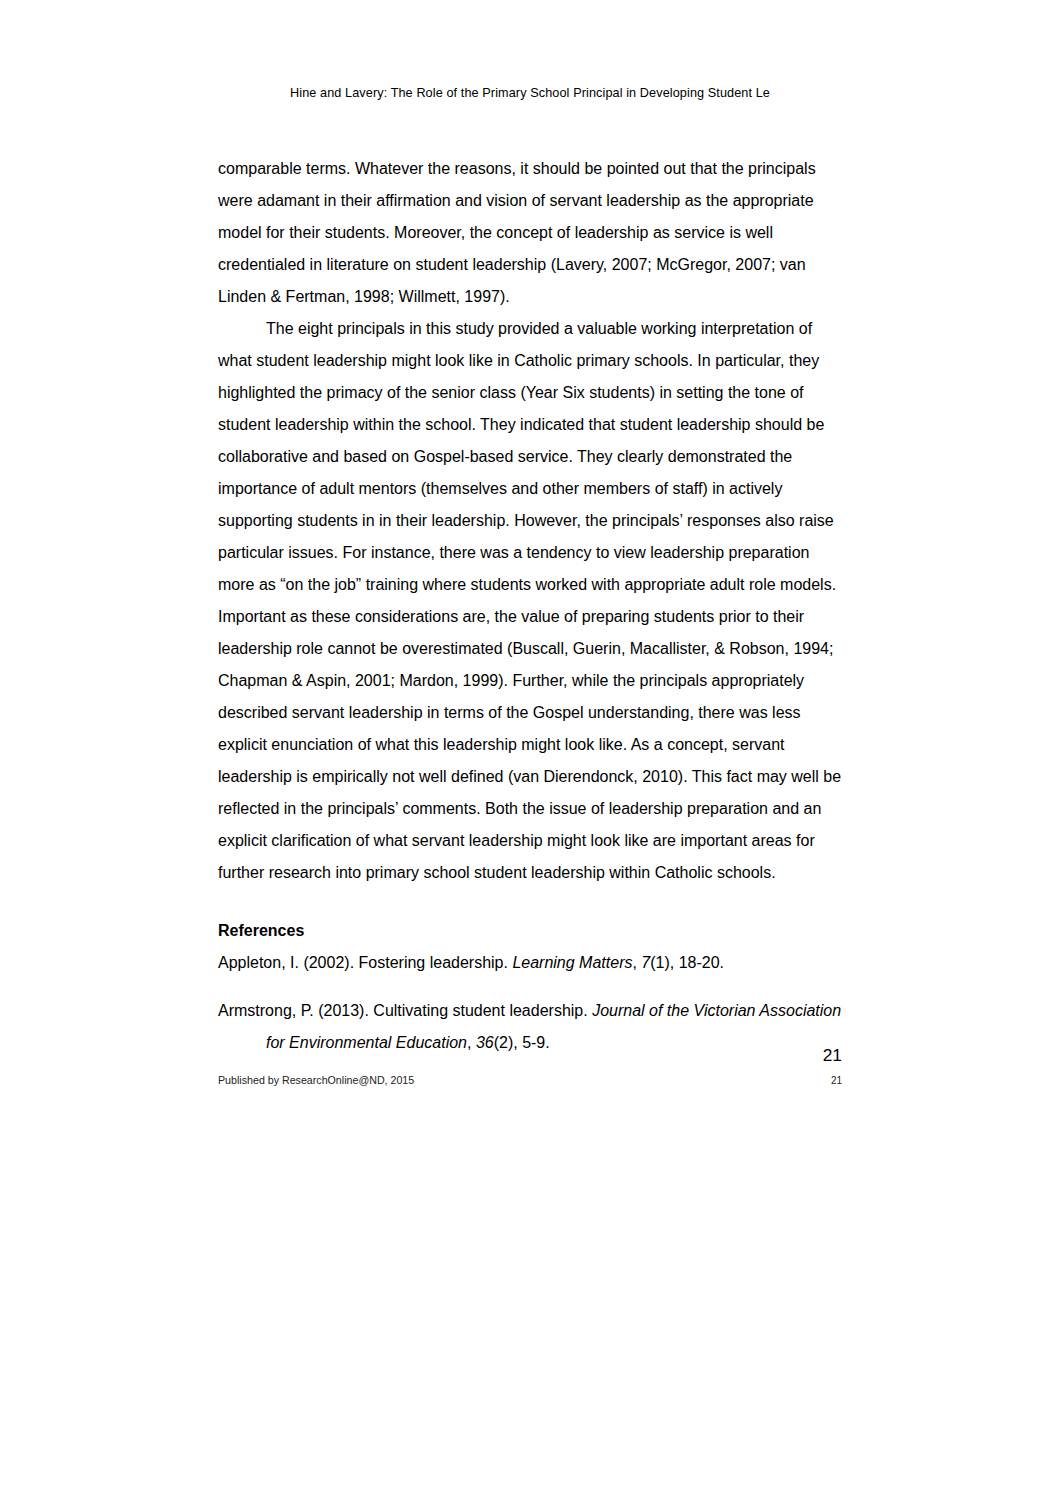Hine and Lavery: The Role of the Primary School Principal in Developing Student Le
comparable terms. Whatever the reasons, it should be pointed out that the principals were adamant in their affirmation and vision of servant leadership as the appropriate model for their students. Moreover, the concept of leadership as service is well credentialed in literature on student leadership (Lavery, 2007; McGregor, 2007; van Linden & Fertman, 1998; Willmett, 1997).
The eight principals in this study provided a valuable working interpretation of what student leadership might look like in Catholic primary schools. In particular, they highlighted the primacy of the senior class (Year Six students) in setting the tone of student leadership within the school. They indicated that student leadership should be collaborative and based on Gospel-based service. They clearly demonstrated the importance of adult mentors (themselves and other members of staff) in actively supporting students in in their leadership. However, the principals’ responses also raise particular issues. For instance, there was a tendency to view leadership preparation more as “on the job” training where students worked with appropriate adult role models. Important as these considerations are, the value of preparing students prior to their leadership role cannot be overestimated (Buscall, Guerin, Macallister, & Robson, 1994; Chapman & Aspin, 2001; Mardon, 1999). Further, while the principals appropriately described servant leadership in terms of the Gospel understanding, there was less explicit enunciation of what this leadership might look like. As a concept, servant leadership is empirically not well defined (van Dierendonck, 2010). This fact may well be reflected in the principals’ comments. Both the issue of leadership preparation and an explicit clarification of what servant leadership might look like are important areas for further research into primary school student leadership within Catholic schools.
References
Appleton, I. (2002). Fostering leadership. Learning Matters, 7(1), 18-20.
Armstrong, P. (2013). Cultivating student leadership. Journal of the Victorian Association for Environmental Education, 36(2), 5-9.
21
Published by ResearchOnline@ND, 2015
21